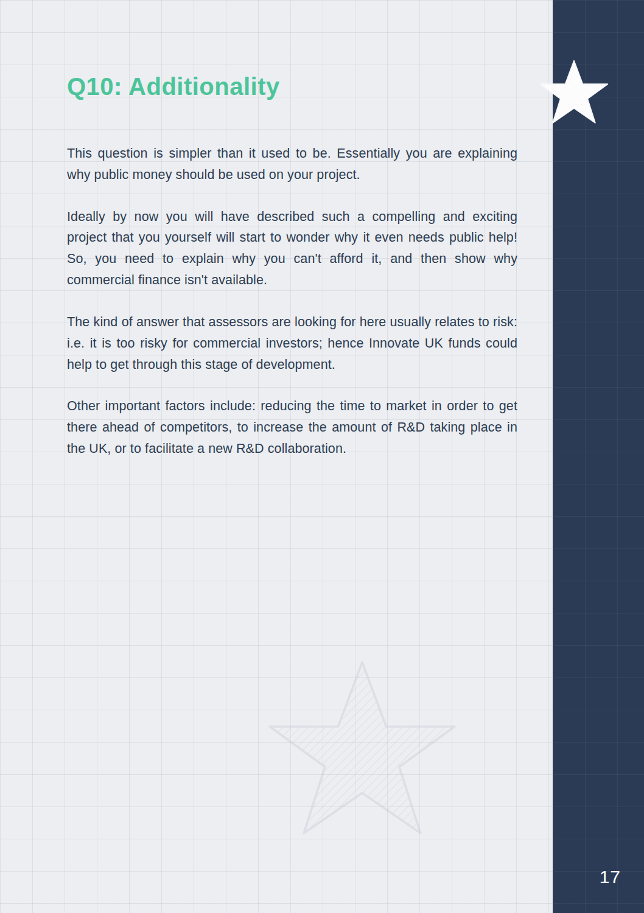Q10: Additionality
This question is simpler than it used to be. Essentially you are explaining why public money should be used on your project.
Ideally by now you will have described such a compelling and exciting project that you yourself will start to wonder why it even needs public help! So, you need to explain why you can't afford it, and then show why commercial finance isn't available.
The kind of answer that assessors are looking for here usually relates to risk: i.e. it is too risky for commercial investors; hence Innovate UK funds could help to get through this stage of development.
Other important factors include: reducing the time to market in order to get there ahead of competitors, to increase the amount of R&D taking place in the UK, or to facilitate a new R&D collaboration.
17